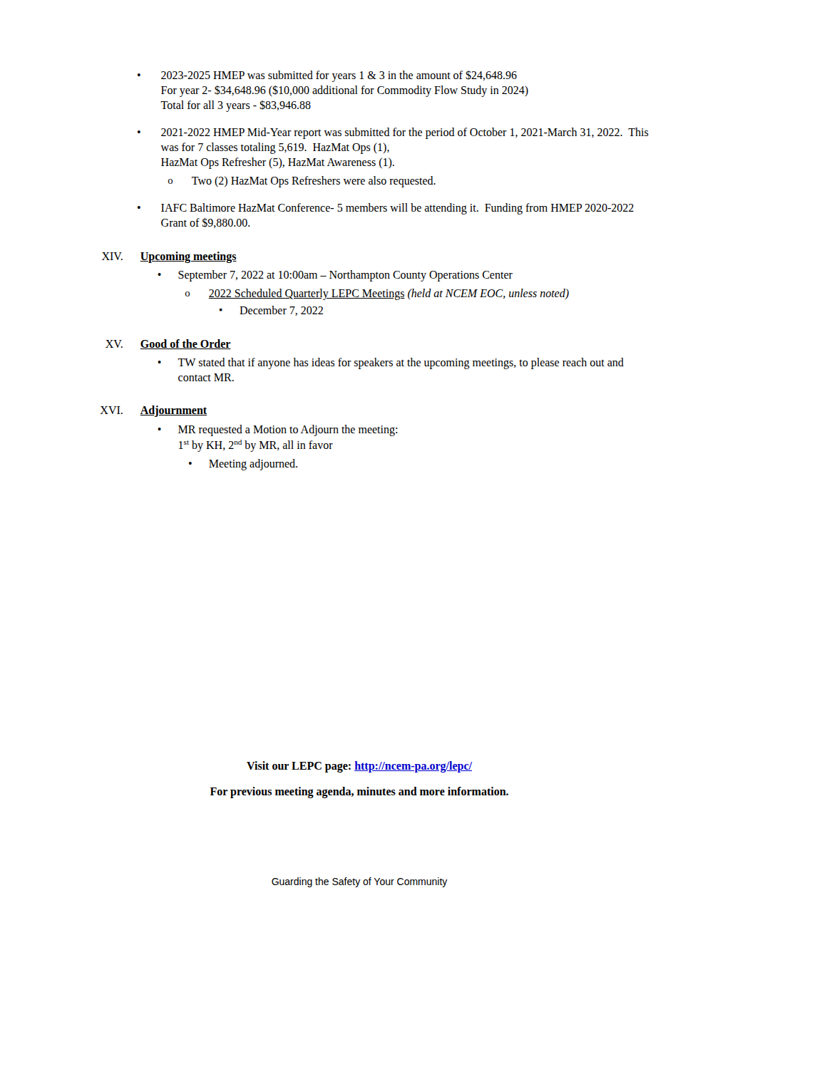2023-2025 HMEP was submitted for years 1 & 3 in the amount of $24,648.96
For year 2- $34,648.96 ($10,000 additional for Commodity Flow Study in 2024)
Total for all 3 years - $83,946.88
2021-2022 HMEP Mid-Year report was submitted for the period of October 1, 2021-March 31, 2022. This was for 7 classes totaling 5,619. HazMat Ops (1),
HazMat Ops Refresher (5), HazMat Awareness (1).
Two (2) HazMat Ops Refreshers were also requested.
IAFC Baltimore HazMat Conference- 5 members will be attending it. Funding from HMEP 2020-2022 Grant of $9,880.00.
XIV.
Upcoming meetings
September 7, 2022 at 10:00am – Northampton County Operations Center
2022 Scheduled Quarterly LEPC Meetings (held at NCEM EOC, unless noted)
December 7, 2022
XV.
Good of the Order
TW stated that if anyone has ideas for speakers at the upcoming meetings, to please reach out and contact MR.
XVI.
Adjournment
MR requested a Motion to Adjourn the meeting:
1st by KH, 2nd by MR, all in favor
Meeting adjourned.
Visit our LEPC page: http://ncem-pa.org/lepc/
For previous meeting agenda, minutes and more information.
Guarding the Safety of Your Community